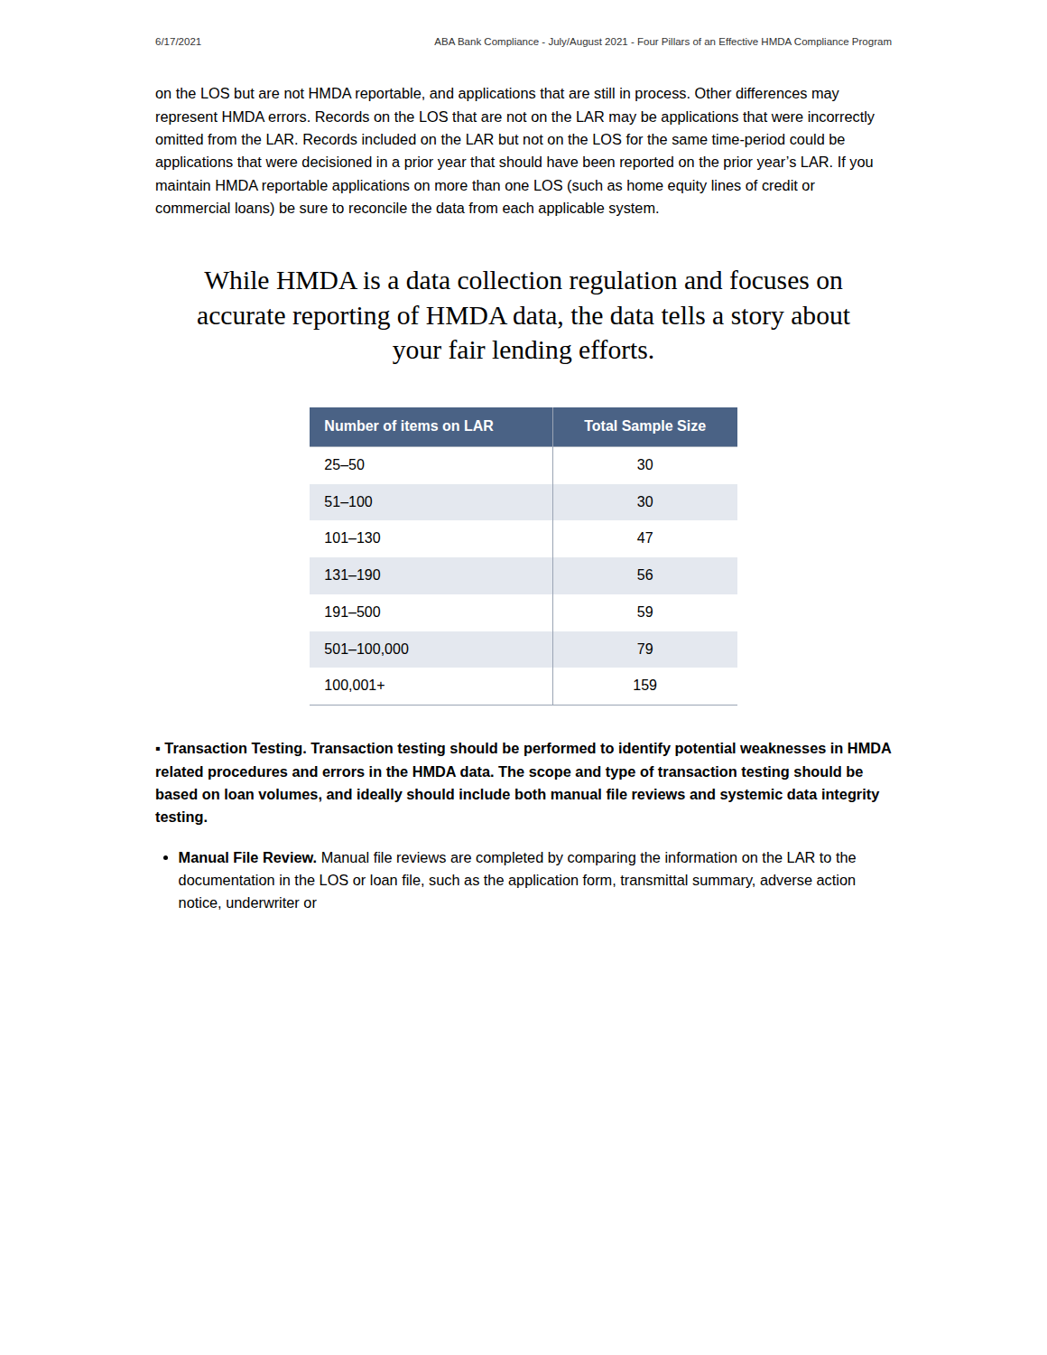6/17/2021 ABA Bank Compliance - July/August 2021 - Four Pillars of an Effective HMDA Compliance Program
on the LOS but are not HMDA reportable, and applications that are still in process. Other differences may represent HMDA errors. Records on the LOS that are not on the LAR may be applications that were incorrectly omitted from the LAR. Records included on the LAR but not on the LOS for the same time-period could be applications that were decisioned in a prior year that should have been reported on the prior year’s LAR. If you maintain HMDA reportable applications on more than one LOS (such as home equity lines of credit or commercial loans) be sure to reconcile the data from each applicable system.
While HMDA is a data collection regulation and focuses on accurate reporting of HMDA data, the data tells a story about your fair lending efforts.
| Number of items on LAR | Total Sample Size |
| --- | --- |
| 25–50 | 30 |
| 51–100 | 30 |
| 101–130 | 47 |
| 131–190 | 56 |
| 191–500 | 59 |
| 501–100,000 | 79 |
| 100,001+ | 159 |
▪ Transaction Testing. Transaction testing should be performed to identify potential weaknesses in HMDA related procedures and errors in the HMDA data. The scope and type of transaction testing should be based on loan volumes, and ideally should include both manual file reviews and systemic data integrity testing.
Manual File Review. Manual file reviews are completed by comparing the information on the LAR to the documentation in the LOS or loan file, such as the application form, transmittal summary, adverse action notice, underwriter or